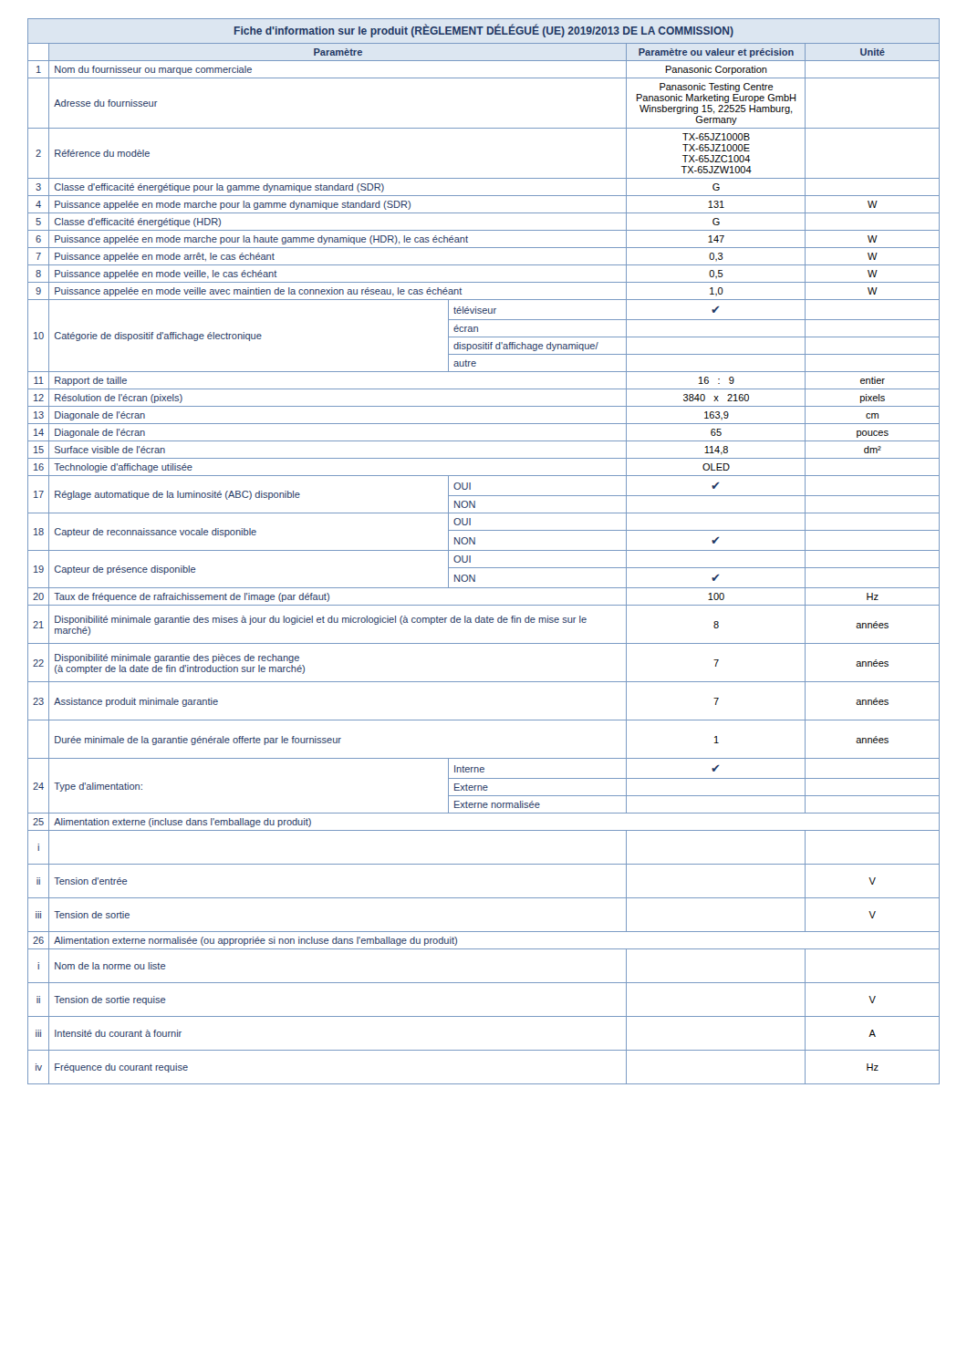| Fiche d'information sur le produit (RÈGLEMENT DÉLÉGUÉ (UE) 2019/2013 DE LA COMMISSION) |
| --- |
| | Paramètre | Paramètre ou valeur et précision | Unité |
| 1 | Nom du fournisseur ou marque commerciale | Panasonic Corporation | |
| | Adresse du fournisseur | Panasonic Testing Centre Panasonic Marketing Europe GmbH Winsbergring 15, 22525 Hamburg, Germany | |
| 2 | Référence du modèle | TX-65JZ1000B TX-65JZ1000E TX-65JZC1004 TX-65JZW1004 | |
| 3 | Classe d'efficacité énergétique pour la gamme dynamique standard (SDR) | G | |
| 4 | Puissance appelée en mode marche pour la gamme dynamique standard (SDR) | 131 | W |
| 5 | Classe d'efficacité énergétique (HDR) | G | |
| 6 | Puissance appelée en mode marche pour la haute gamme dynamique (HDR), le cas échéant | 147 | W |
| 7 | Puissance appelée en mode arrêt, le cas échéant | 0,3 | W |
| 8 | Puissance appelée en mode veille, le cas échéant | 0,5 | W |
| 9 | Puissance appelée en mode veille avec maintien de la connexion au réseau, le cas échéant | 1,0 | W |
| 10 | Catégorie de dispositif d'affichage électronique | téléviseur | ✔ | |
| écran | | |
| dispositif d'affichage dynamique/ | | |
| autre | | |
| 11 | Rapport de taille | 16 : 9 | entier |
| 12 | Résolution de l'écran (pixels) | 3840 x 2160 | pixels |
| 13 | Diagonale de l'écran | 163,9 | cm |
| 14 | Diagonale de l'écran | 65 | pouces |
| 15 | Surface visible de l'écran | 114,8 | dm² |
| 16 | Technologie d'affichage utilisée | OLED | |
| 17 | Réglage automatique de la luminosité (ABC) disponible | OUI | ✔ | |
| NON | | |
| 18 | Capteur de reconnaissance vocale disponible | OUI | | |
| NON | ✔ | |
| 19 | Capteur de présence disponible | OUI | | |
| NON | ✔ | |
| 20 | Taux de fréquence de rafraichissement de l'image (par défaut) | 100 | Hz |
| 21 | Disponibilité minimale garantie des mises à jour du logiciel et du micrologiciel (à compter de la date de fin de mise sur le marché) | 8 | années |
| 22 | Disponibilité minimale garantie des pièces de rechange (à compter de la date de fin d'introduction sur le marché) | 7 | années |
| 23 | Assistance produit minimale garantie | 7 | années |
| | Durée minimale de la garantie générale offerte par le fournisseur | 1 | années |
| 24 | Type d'alimentation: | Interne | ✔ | |
| Externe | | |
| Externe normalisée | | |
| 25 | Alimentation externe (incluse dans l'emballage du produit) |
| i | | | |
| ii | Tension d'entrée | | V |
| iii | Tension de sortie | | V |
| 26 | Alimentation externe normalisée (ou appropriée si non incluse dans l'emballage du produit) |
| i | Nom de la norme ou liste | | |
| ii | Tension de sortie requise | | V |
| iii | Intensité du courant à fournir | | A |
| iv | Fréquence du courant requise | | Hz |